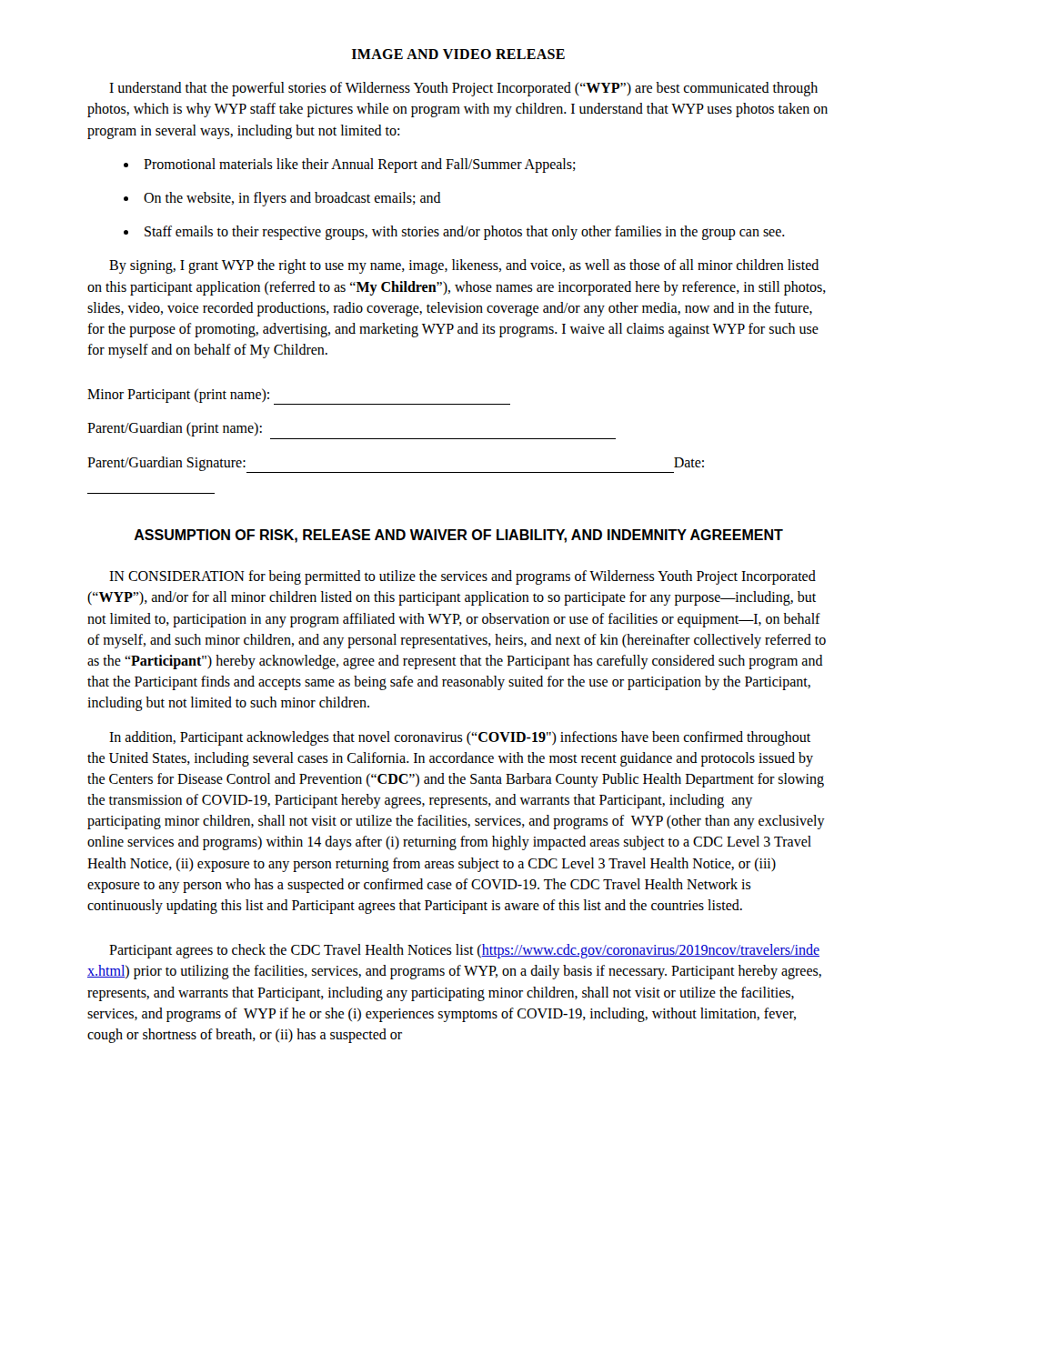IMAGE AND VIDEO RELEASE
I understand that the powerful stories of Wilderness Youth Project Incorporated (“WYP”) are best communicated through photos, which is why WYP staff take pictures while on program with my children. I understand that WYP uses photos taken on program in several ways, including but not limited to:
Promotional materials like their Annual Report and Fall/Summer Appeals;
On the website, in flyers and broadcast emails; and
Staff emails to their respective groups, with stories and/or photos that only other families in the group can see.
By signing, I grant WYP the right to use my name, image, likeness, and voice, as well as those of all minor children listed on this participant application (referred to as “My Children”), whose names are incorporated here by reference, in still photos, slides, video, voice recorded productions, radio coverage, television coverage and/or any other media, now and in the future, for the purpose of promoting, advertising, and marketing WYP and its programs. I waive all claims against WYP for such use for myself and on behalf of My Children.
Minor Participant (print name):
Parent/Guardian (print name):
Parent/Guardian Signature: Date:
ASSUMPTION OF RISK, RELEASE AND WAIVER OF LIABILITY, AND INDEMNITY AGREEMENT
IN CONSIDERATION for being permitted to utilize the services and programs of Wilderness Youth Project Incorporated (“WYP”), and/or for all minor children listed on this participant application to so participate for any purpose—including, but not limited to, participation in any program affiliated with WYP, or observation or use of facilities or equipment—I, on behalf of myself, and such minor children, and any personal representatives, heirs, and next of kin (hereinafter collectively referred to as the “Participant") hereby acknowledge, agree and represent that the Participant has carefully considered such program and that the Participant finds and accepts same as being safe and reasonably suited for the use or participation by the Participant, including but not limited to such minor children.
In addition, Participant acknowledges that novel coronavirus (“COVID-19") infections have been confirmed throughout the United States, including several cases in California. In accordance with the most recent guidance and protocols issued by the Centers for Disease Control and Prevention (“CDC”) and the Santa Barbara County Public Health Department for slowing the transmission of COVID-19, Participant hereby agrees, represents, and warrants that Participant, including any participating minor children, shall not visit or utilize the facilities, services, and programs of WYP (other than any exclusively online services and programs) within 14 days after (i) returning from highly impacted areas subject to a CDC Level 3 Travel Health Notice, (ii) exposure to any person returning from areas subject to a CDC Level 3 Travel Health Notice, or (iii) exposure to any person who has a suspected or confirmed case of COVID-19. The CDC Travel Health Network is continuously updating this list and Participant agrees that Participant is aware of this list and the countries listed.
Participant agrees to check the CDC Travel Health Notices list (https://www.cdc.gov/coronavirus/2019ncov/travelers/index.html) prior to utilizing the facilities, services, and programs of WYP, on a daily basis if necessary. Participant hereby agrees, represents, and warrants that Participant, including any participating minor children, shall not visit or utilize the facilities, services, and programs of WYP if he or she (i) experiences symptoms of COVID-19, including, without limitation, fever, cough or shortness of breath, or (ii) has a suspected or